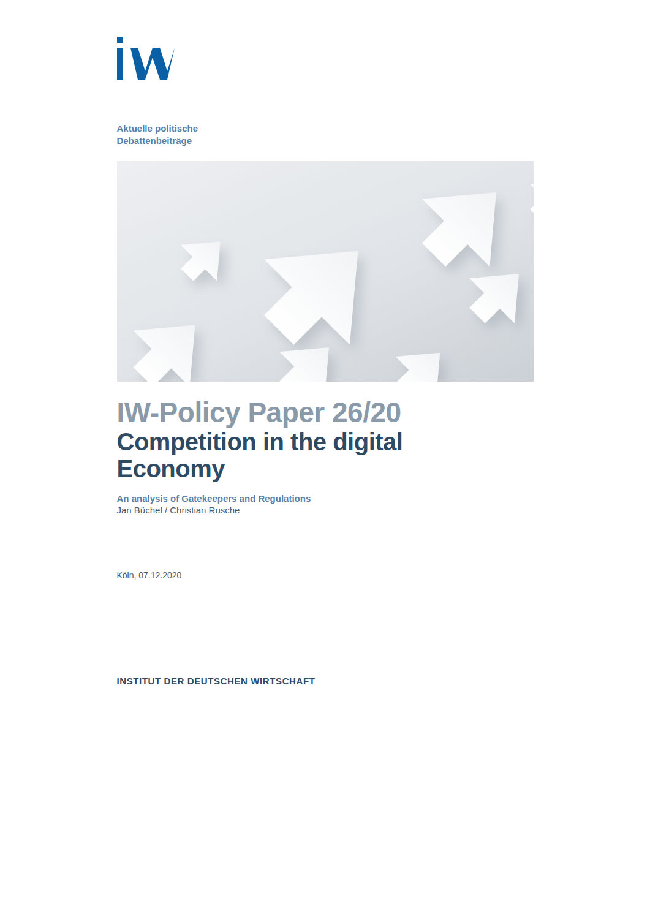Aktuelle politische
Debattenbeiträge
IW-Policy Paper 26/20
Competition in the digital
Economy
An analysis of Gatekeepers and Regulations
Jan Büchel / Christian Rusche
Köln, 07.12.2020
INSTITUT DER DEUTSCHEN WIRTSCHAFT